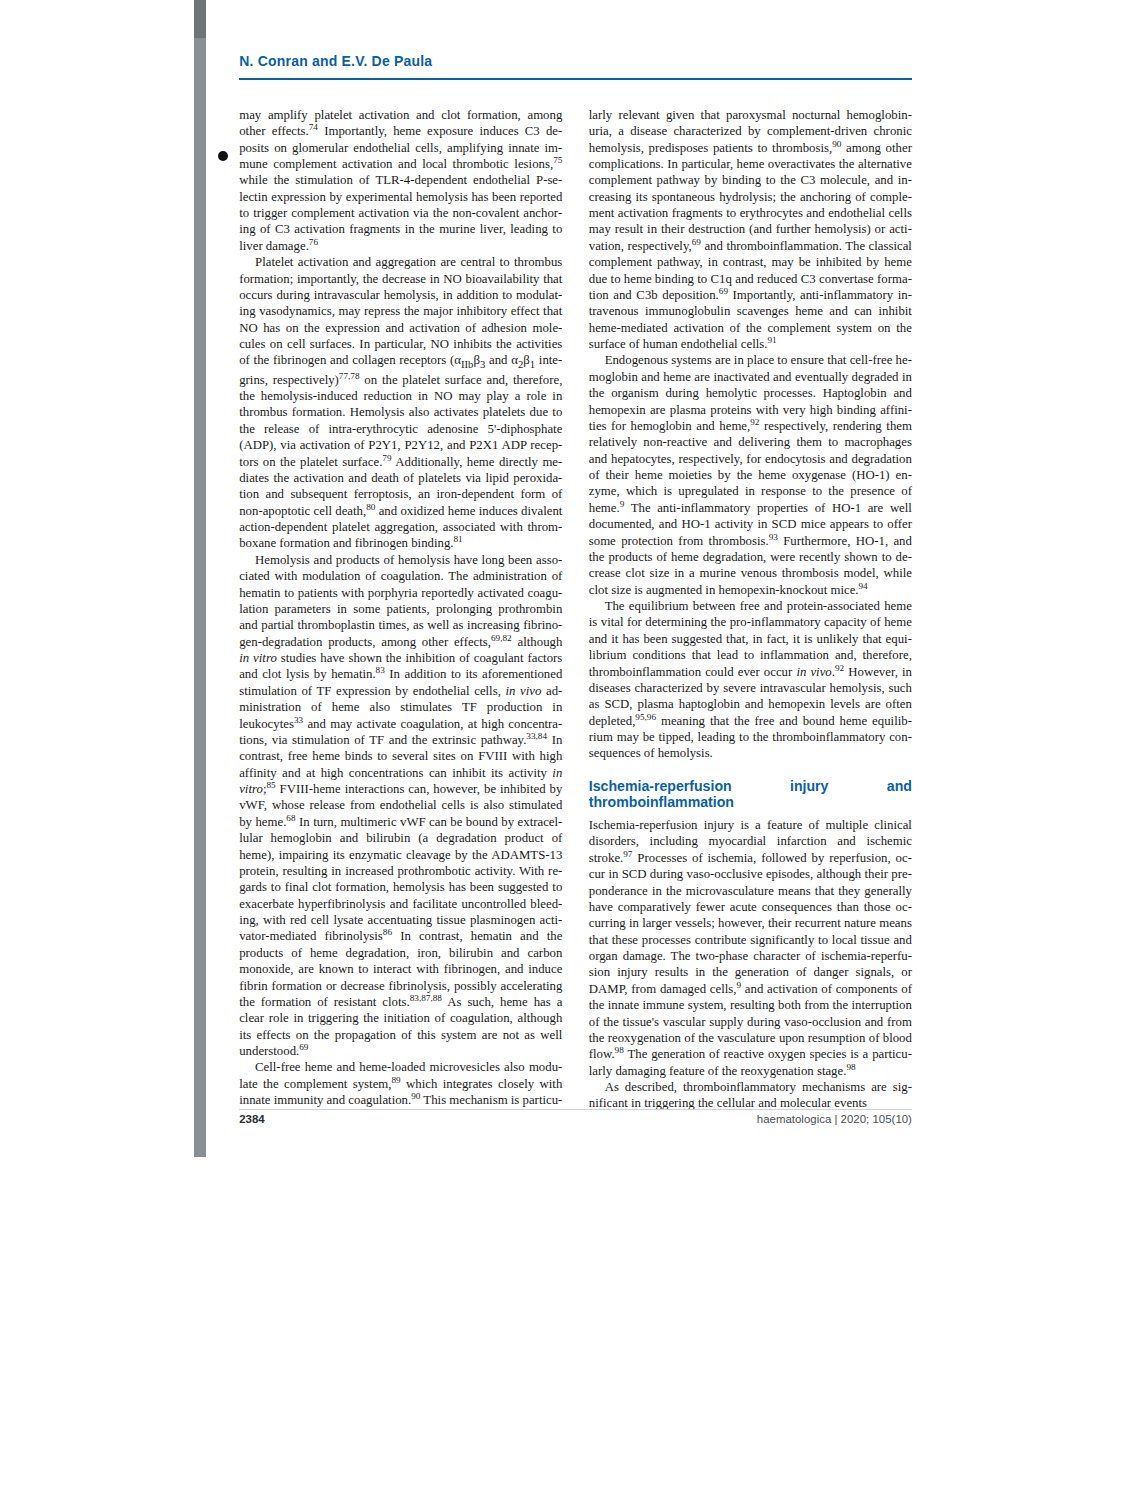N. Conran and E.V. De Paula
may amplify platelet activation and clot formation, among other effects.74 Importantly, heme exposure induces C3 deposits on glomerular endothelial cells, amplifying innate immune complement activation and local thrombotic lesions,75 while the stimulation of TLR-4-dependent endothelial P-selectin expression by experimental hemolysis has been reported to trigger complement activation via the non-covalent anchoring of C3 activation fragments in the murine liver, leading to liver damage.76
Platelet activation and aggregation are central to thrombus formation; importantly, the decrease in NO bioavailability that occurs during intravascular hemolysis, in addition to modulating vasodynamics, may repress the major inhibitory effect that NO has on the expression and activation of adhesion molecules on cell surfaces. In particular, NO inhibits the activities of the fibrinogen and collagen receptors (αIIbβ3 and α2β1 integrins, respectively)77,78 on the platelet surface and, therefore, the hemolysis-induced reduction in NO may play a role in thrombus formation. Hemolysis also activates platelets due to the release of intra-erythrocytic adenosine 5'-diphosphate (ADP), via activation of P2Y1, P2Y12, and P2X1 ADP receptors on the platelet surface.79 Additionally, heme directly mediates the activation and death of platelets via lipid peroxidation and subsequent ferroptosis, an iron-dependent form of non-apoptotic cell death,80 and oxidized heme induces divalent action-dependent platelet aggregation, associated with thromboxane formation and fibrinogen binding.81
Hemolysis and products of hemolysis have long been associated with modulation of coagulation. The administration of hematin to patients with porphyria reportedly activated coagulation parameters in some patients, prolonging prothrombin and partial thromboplastin times, as well as increasing fibrinogen-degradation products, among other effects,69,82 although in vitro studies have shown the inhibition of coagulant factors and clot lysis by hematin.83 In addition to its aforementioned stimulation of TF expression by endothelial cells, in vivo administration of heme also stimulates TF production in leukocytes33 and may activate coagulation, at high concentrations, via stimulation of TF and the extrinsic pathway.33,84 In contrast, free heme binds to several sites on FVIII with high affinity and at high concentrations can inhibit its activity in vitro;85 FVIII-heme interactions can, however, be inhibited by vWF, whose release from endothelial cells is also stimulated by heme.68 In turn, multimeric vWF can be bound by extracellular hemoglobin and bilirubin (a degradation product of heme), impairing its enzymatic cleavage by the ADAMTS-13 protein, resulting in increased prothrombotic activity. With regards to final clot formation, hemolysis has been suggested to exacerbate hyperfibrinolysis and facilitate uncontrolled bleeding, with red cell lysate accentuating tissue plasminogen activator-mediated fibrinolysis86 In contrast, hematin and the products of heme degradation, iron, bilirubin and carbon monoxide, are known to interact with fibrinogen, and induce fibrin formation or decrease fibrinolysis, possibly accelerating the formation of resistant clots.83,87,88 As such, heme has a clear role in triggering the initiation of coagulation, although its effects on the propagation of this system are not as well understood.69
Cell-free heme and heme-loaded microvesicles also modulate the complement system,89 which integrates closely with innate immunity and coagulation.90 This mechanism is particularly relevant given that paroxysmal nocturnal hemoglobinuria, a disease characterized by complement-driven chronic hemolysis, predisposes patients to thrombosis,90 among other complications. In particular, heme overactivates the alternative complement pathway by binding to the C3 molecule, and increasing its spontaneous hydrolysis; the anchoring of complement activation fragments to erythrocytes and endothelial cells may result in their destruction (and further hemolysis) or activation, respectively,69 and thromboinflammation. The classical complement pathway, in contrast, may be inhibited by heme due to heme binding to C1q and reduced C3 convertase formation and C3b deposition.69 Importantly, anti-inflammatory intravenous immunoglobulin scavenges heme and can inhibit heme-mediated activation of the complement system on the surface of human endothelial cells.91
Endogenous systems are in place to ensure that cell-free hemoglobin and heme are inactivated and eventually degraded in the organism during hemolytic processes. Haptoglobin and hemopexin are plasma proteins with very high binding affinities for hemoglobin and heme,92 respectively, rendering them relatively non-reactive and delivering them to macrophages and hepatocytes, respectively, for endocytosis and degradation of their heme moieties by the heme oxygenase (HO-1) enzyme, which is upregulated in response to the presence of heme.9 The anti-inflammatory properties of HO-1 are well documented, and HO-1 activity in SCD mice appears to offer some protection from thrombosis.93 Furthermore, HO-1, and the products of heme degradation, were recently shown to decrease clot size in a murine venous thrombosis model, while clot size is augmented in hemopexin-knockout mice.94
The equilibrium between free and protein-associated heme is vital for determining the pro-inflammatory capacity of heme and it has been suggested that, in fact, it is unlikely that equilibrium conditions that lead to inflammation and, therefore, thromboinflammation could ever occur in vivo.92 However, in diseases characterized by severe intravascular hemolysis, such as SCD, plasma haptoglobin and hemopexin levels are often depleted,95,96 meaning that the free and bound heme equilibrium may be tipped, leading to the thromboinflammatory consequences of hemolysis.
Ischemia-reperfusion injury and thromboinflammation
Ischemia-reperfusion injury is a feature of multiple clinical disorders, including myocardial infarction and ischemic stroke.97 Processes of ischemia, followed by reperfusion, occur in SCD during vaso-occlusive episodes, although their preponderance in the microvasculature means that they generally have comparatively fewer acute consequences than those occurring in larger vessels; however, their recurrent nature means that these processes contribute significantly to local tissue and organ damage. The two-phase character of ischemia-reperfusion injury results in the generation of danger signals, or DAMP, from damaged cells,9 and activation of components of the innate immune system, resulting both from the interruption of the tissue's vascular supply during vaso-occlusion and from the reoxygenation of the vasculature upon resumption of blood flow.98 The generation of reactive oxygen species is a particularly damaging feature of the reoxygenation stage.98
As described, thromboinflammatory mechanisms are significant in triggering the cellular and molecular events
2384
haematologica | 2020; 105(10)